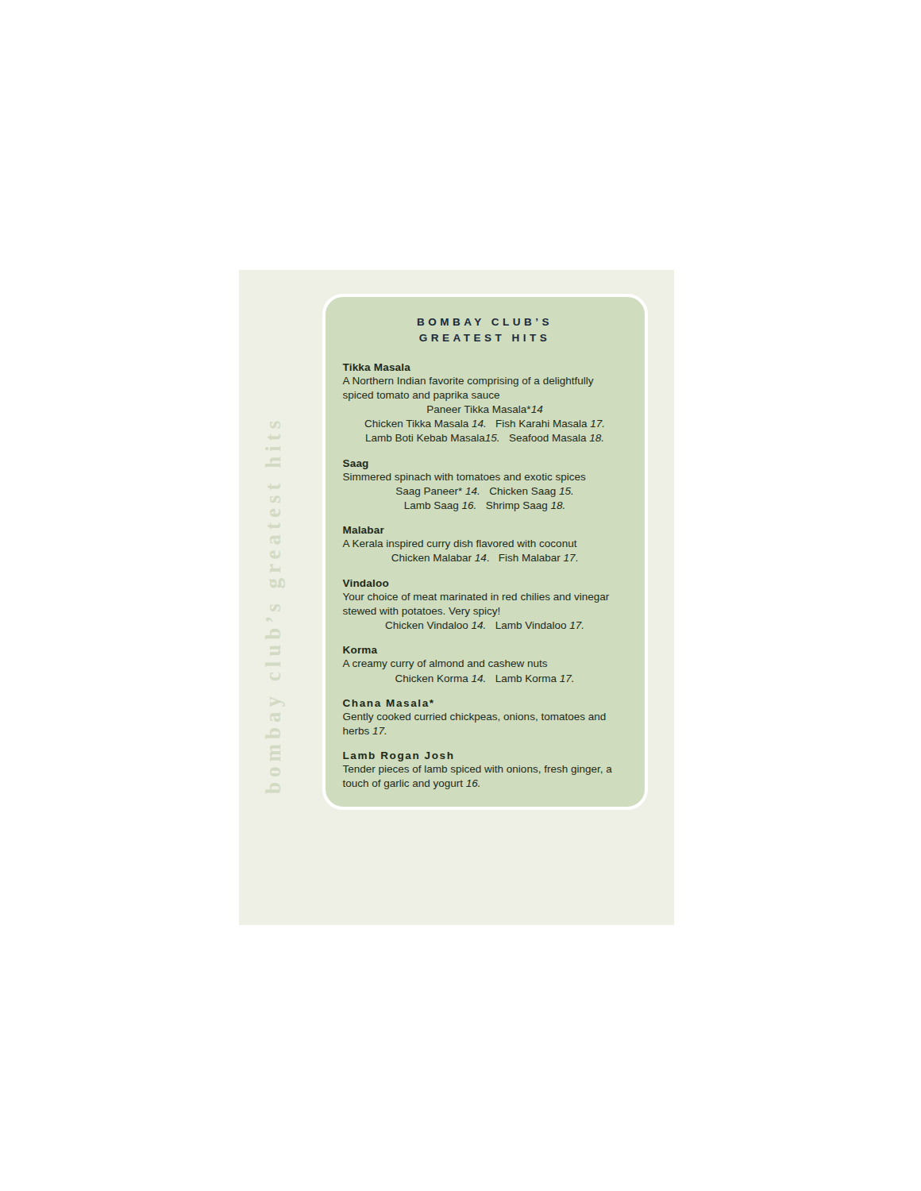bombay club’s greatest hits
BOMBAY CLUB’S
GREATEST HITS
Tikka Masala
A Northern Indian favorite comprising of a delightfully spiced tomato and paprika sauce
Paneer Tikka Masala*14
Chicken Tikka Masala 14. Fish Karahi Masala 17.
Lamb Boti Kebab Masala15. Seafood Masala 18.
Saag
Simmered spinach with tomatoes and exotic spices
Saag Paneer* 14. Chicken Saag 15.
Lamb Saag 16. Shrimp Saag 18.
Malabar
A Kerala inspired curry dish flavored with coconut
Chicken Malabar 14. Fish Malabar 17.
Vindaloo
Your choice of meat marinated in red chilies and vinegar stewed with potatoes. Very spicy!
Chicken Vindaloo 14. Lamb Vindaloo 17.
Korma
A creamy curry of almond and cashew nuts
Chicken Korma 14. Lamb Korma 17.
Chana Masala*
Gently cooked curried chickpeas, onions, tomatoes and herbs 17.
Lamb Rogan Josh
Tender pieces of lamb spiced with onions, fresh ginger, a touch of garlic and yogurt 16.